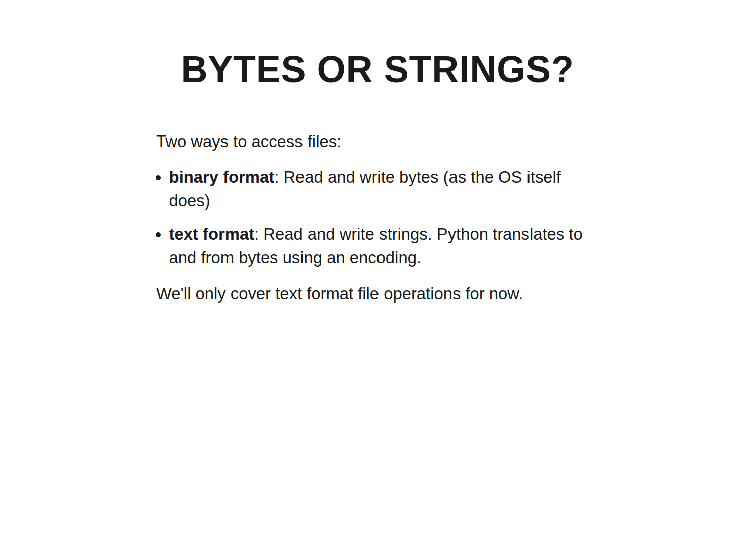BYTES OR STRINGS?
Two ways to access files:
binary format: Read and write bytes (as the OS itself does)
text format: Read and write strings. Python translates to and from bytes using an encoding.
We'll only cover text format file operations for now.